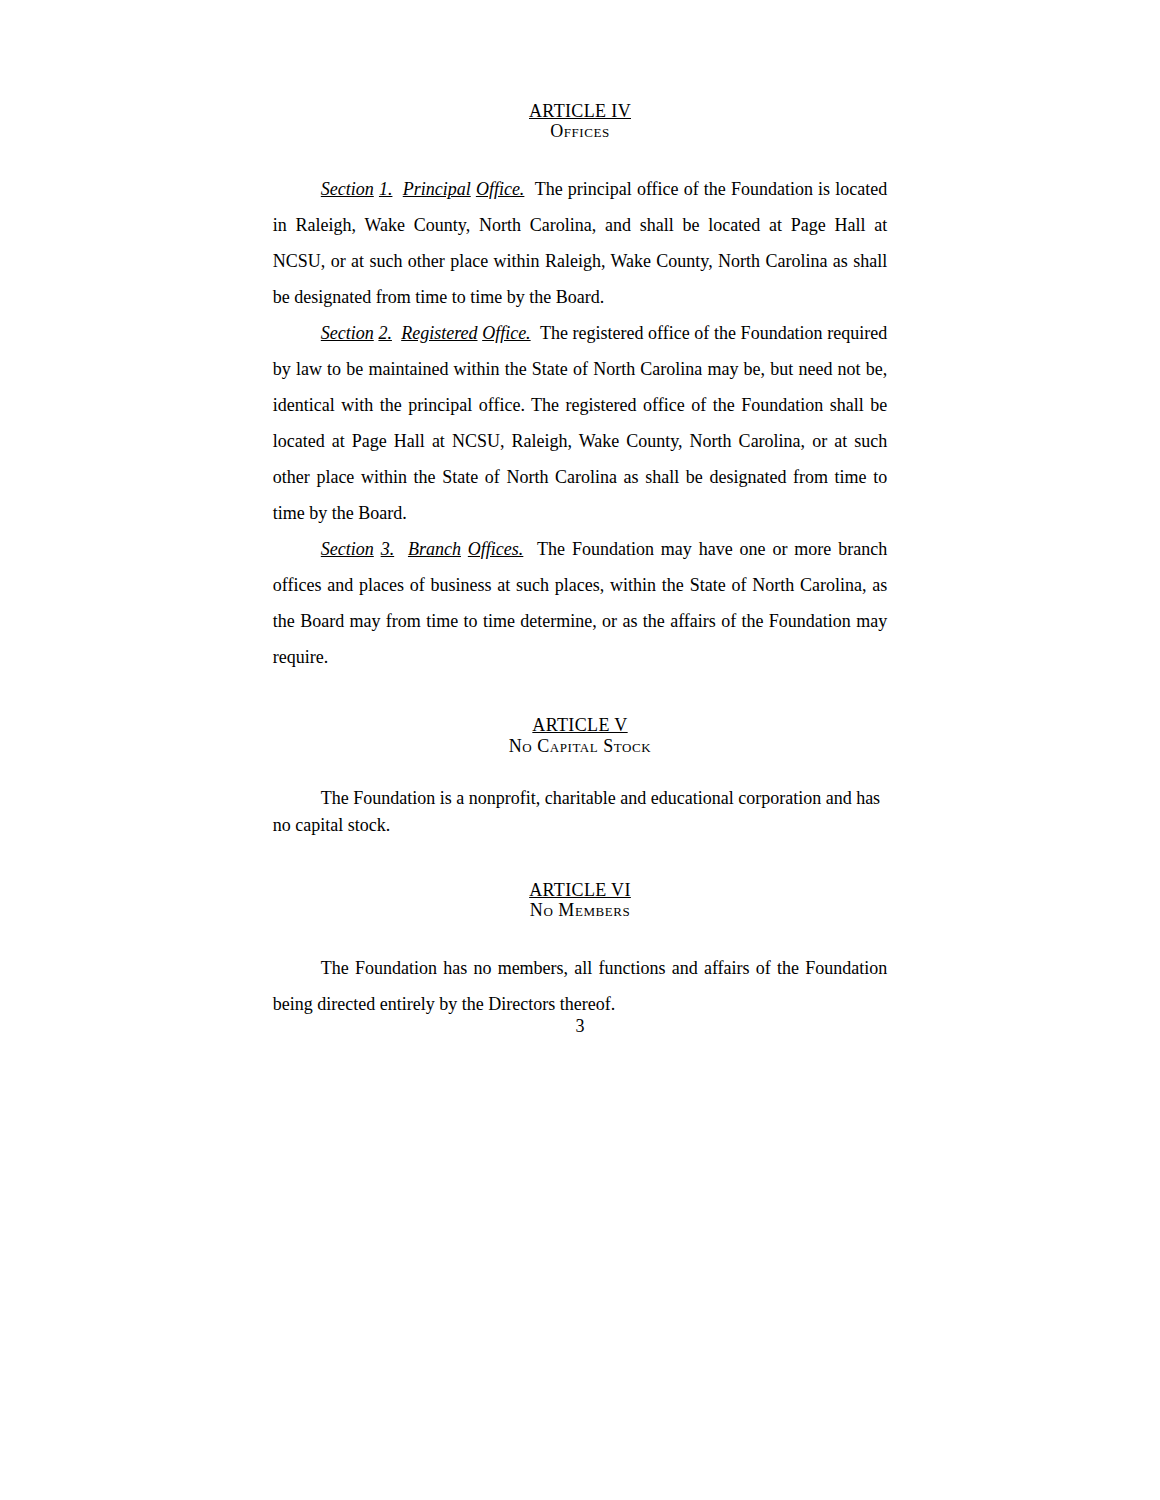ARTICLE IV
Offices
Section 1. Principal Office. The principal office of the Foundation is located in Raleigh, Wake County, North Carolina, and shall be located at Page Hall at NCSU, or at such other place within Raleigh, Wake County, North Carolina as shall be designated from time to time by the Board.
Section 2. Registered Office. The registered office of the Foundation required by law to be maintained within the State of North Carolina may be, but need not be, identical with the principal office. The registered office of the Foundation shall be located at Page Hall at NCSU, Raleigh, Wake County, North Carolina, or at such other place within the State of North Carolina as shall be designated from time to time by the Board.
Section 3. Branch Offices. The Foundation may have one or more branch offices and places of business at such places, within the State of North Carolina, as the Board may from time to time determine, or as the affairs of the Foundation may require.
ARTICLE V
No Capital Stock
The Foundation is a nonprofit, charitable and educational corporation and has no capital stock.
ARTICLE VI
No Members
The Foundation has no members, all functions and affairs of the Foundation being directed entirely by the Directors thereof.
3